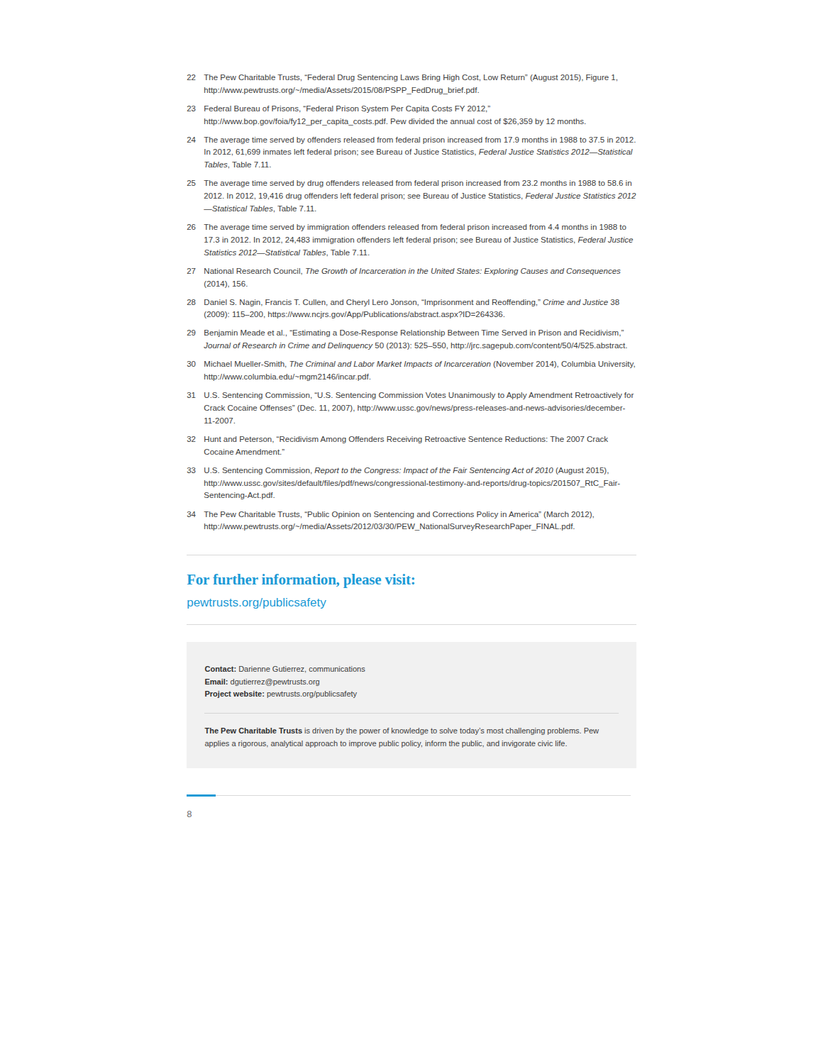22 The Pew Charitable Trusts, “Federal Drug Sentencing Laws Bring High Cost, Low Return” (August 2015), Figure 1, http://www.pewtrusts.org/~/media/Assets/2015/08/PSPP_FedDrug_brief.pdf.
23 Federal Bureau of Prisons, “Federal Prison System Per Capita Costs FY 2012,” http://www.bop.gov/foia/fy12_per_capita_costs.pdf. Pew divided the annual cost of $26,359 by 12 months.
24 The average time served by offenders released from federal prison increased from 17.9 months in 1988 to 37.5 in 2012. In 2012, 61,699 inmates left federal prison; see Bureau of Justice Statistics, Federal Justice Statistics 2012—Statistical Tables, Table 7.11.
25 The average time served by drug offenders released from federal prison increased from 23.2 months in 1988 to 58.6 in 2012. In 2012, 19,416 drug offenders left federal prison; see Bureau of Justice Statistics, Federal Justice Statistics 2012—Statistical Tables, Table 7.11.
26 The average time served by immigration offenders released from federal prison increased from 4.4 months in 1988 to 17.3 in 2012. In 2012, 24,483 immigration offenders left federal prison; see Bureau of Justice Statistics, Federal Justice Statistics 2012—Statistical Tables, Table 7.11.
27 National Research Council, The Growth of Incarceration in the United States: Exploring Causes and Consequences (2014), 156.
28 Daniel S. Nagin, Francis T. Cullen, and Cheryl Lero Jonson, “Imprisonment and Reoffending,” Crime and Justice 38 (2009): 115–200, https://www.ncjrs.gov/App/Publications/abstract.aspx?ID=264336.
29 Benjamin Meade et al., “Estimating a Dose-Response Relationship Between Time Served in Prison and Recidivism,” Journal of Research in Crime and Delinquency 50 (2013): 525–550, http://jrc.sagepub.com/content/50/4/525.abstract.
30 Michael Mueller-Smith, The Criminal and Labor Market Impacts of Incarceration (November 2014), Columbia University, http://www.columbia.edu/~mgm2146/incar.pdf.
31 U.S. Sentencing Commission, “U.S. Sentencing Commission Votes Unanimously to Apply Amendment Retroactively for Crack Cocaine Offenses” (Dec. 11, 2007), http://www.ussc.gov/news/press-releases-and-news-advisories/december-11-2007.
32 Hunt and Peterson, “Recidivism Among Offenders Receiving Retroactive Sentence Reductions: The 2007 Crack Cocaine Amendment.”
33 U.S. Sentencing Commission, Report to the Congress: Impact of the Fair Sentencing Act of 2010 (August 2015), http://www.ussc.gov/sites/default/files/pdf/news/congressional-testimony-and-reports/drug-topics/201507_RtC_Fair-Sentencing-Act.pdf.
34 The Pew Charitable Trusts, “Public Opinion on Sentencing and Corrections Policy in America” (March 2012), http://www.pewtrusts.org/~/media/Assets/2012/03/30/PEW_NationalSurveyResearchPaper_FINAL.pdf.
For further information, please visit:
pewtrusts.org/publicsafety
Contact: Darienne Gutierrez, communications
Email: dgutierrez@pewtrusts.org
Project website: pewtrusts.org/publicsafety
The Pew Charitable Trusts is driven by the power of knowledge to solve today’s most challenging problems. Pew applies a rigorous, analytical approach to improve public policy, inform the public, and invigorate civic life.
8